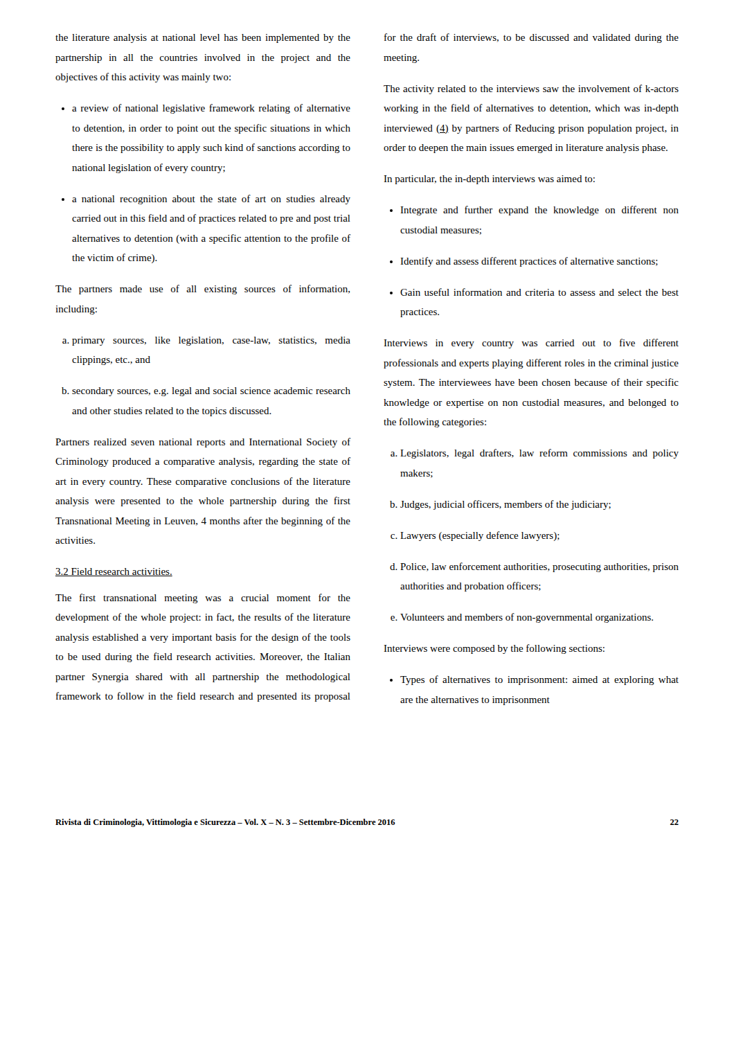the literature analysis at national level has been implemented by the partnership in all the countries involved in the project and the objectives of this activity was mainly two:
a review of national legislative framework relating of alternative to detention, in order to point out the specific situations in which there is the possibility to apply such kind of sanctions according to national legislation of every country;
a national recognition about the state of art on studies already carried out in this field and of practices related to pre and post trial alternatives to detention (with a specific attention to the profile of the victim of crime).
The partners made use of all existing sources of information, including:
primary sources, like legislation, case-law, statistics, media clippings, etc., and
secondary sources, e.g. legal and social science academic research and other studies related to the topics discussed.
Partners realized seven national reports and International Society of Criminology produced a comparative analysis, regarding the state of art in every country. These comparative conclusions of the literature analysis were presented to the whole partnership during the first Transnational Meeting in Leuven, 4 months after the beginning of the activities.
3.2 Field research activities.
The first transnational meeting was a crucial moment for the development of the whole project: in fact, the results of the literature analysis established a very important basis for the design of the tools to be used during the field research activities. Moreover, the Italian partner Synergia shared with all partnership the methodological framework to follow in the field research and presented its proposal for the draft of interviews, to be discussed and validated during the meeting.
The activity related to the interviews saw the involvement of k-actors working in the field of alternatives to detention, which was in-depth interviewed (4) by partners of Reducing prison population project, in order to deepen the main issues emerged in literature analysis phase.
In particular, the in-depth interviews was aimed to:
Integrate and further expand the knowledge on different non custodial measures;
Identify and assess different practices of alternative sanctions;
Gain useful information and criteria to assess and select the best practices.
Interviews in every country was carried out to five different professionals and experts playing different roles in the criminal justice system. The interviewees have been chosen because of their specific knowledge or expertise on non custodial measures, and belonged to the following categories:
Legislators, legal drafters, law reform commissions and policy makers;
Judges, judicial officers, members of the judiciary;
Lawyers (especially defence lawyers);
Police, law enforcement authorities, prosecuting authorities, prison authorities and probation officers;
Volunteers and members of non-governmental organizations.
Interviews were composed by the following sections:
Types of alternatives to imprisonment: aimed at exploring what are the alternatives to imprisonment
Rivista di Criminologia, Vittimologia e Sicurezza – Vol. X – N. 3 – Settembre-Dicembre 2016 22